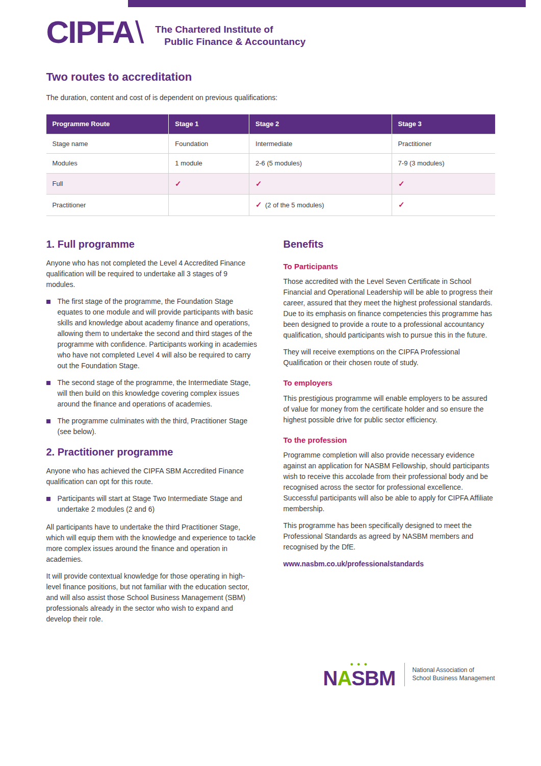CIPFA\
The Chartered Institute of
Public Finance & Accountancy
Two routes to accreditation
The duration, content and cost of is dependent on previous qualifications:
| Programme Route | Stage 1 | Stage 2 | Stage 3 |
| --- | --- | --- | --- |
| Stage name | Foundation | Intermediate | Practitioner |
| Modules | 1 module | 2-6 (5 modules) | 7-9 (3 modules) |
| Full | ✓ | ✓ | ✓ |
| Practitioner | | ✓ (2 of the 5 modules) | ✓ |
1. Full programme
Anyone who has not completed the Level 4 Accredited Finance qualification will be required to undertake all 3 stages of 9 modules.
The first stage of the programme, the Foundation Stage equates to one module and will provide participants with basic skills and knowledge about academy finance and operations, allowing them to undertake the second and third stages of the programme with confidence. Participants working in academies who have not completed Level 4 will also be required to carry out the Foundation Stage.
The second stage of the programme, the Intermediate Stage, will then build on this knowledge covering complex issues around the finance and operations of academies.
The programme culminates with the third, Practitioner Stage (see below).
2. Practitioner programme
Anyone who has achieved the CIPFA SBM Accredited Finance qualification can opt for this route.
Participants will start at Stage Two Intermediate Stage and undertake 2 modules (2 and 6)
All participants have to undertake the third Practitioner Stage, which will equip them with the knowledge and experience to tackle more complex issues around the finance and operation in academies.
It will provide contextual knowledge for those operating in high-level finance positions, but not familiar with the education sector, and will also assist those School Business Management (SBM) professionals already in the sector who wish to expand and develop their role.
Benefits
To Participants
Those accredited with the Level Seven Certificate in School Financial and Operational Leadership will be able to progress their career, assured that they meet the highest professional standards. Due to its emphasis on finance competencies this programme has been designed to provide a route to a professional accountancy qualification, should participants wish to pursue this in the future.
They will receive exemptions on the CIPFA Professional Qualification or their chosen route of study.
To employers
This prestigious programme will enable employers to be assured of value for money from the certificate holder and so ensure the highest possible drive for public sector efficiency.
To the profession
Programme completion will also provide necessary evidence against an application for NASBM Fellowship, should participants wish to receive this accolade from their professional body and be recognised across the sector for professional excellence. Successful participants will also be able to apply for CIPFA Affiliate membership.
This programme has been specifically designed to meet the Professional Standards as agreed by NASBM members and recognised by the DfE.
www.nasbm.co.uk/professionalstandards
● ● ●
NASBM
National Association of
School Business Management